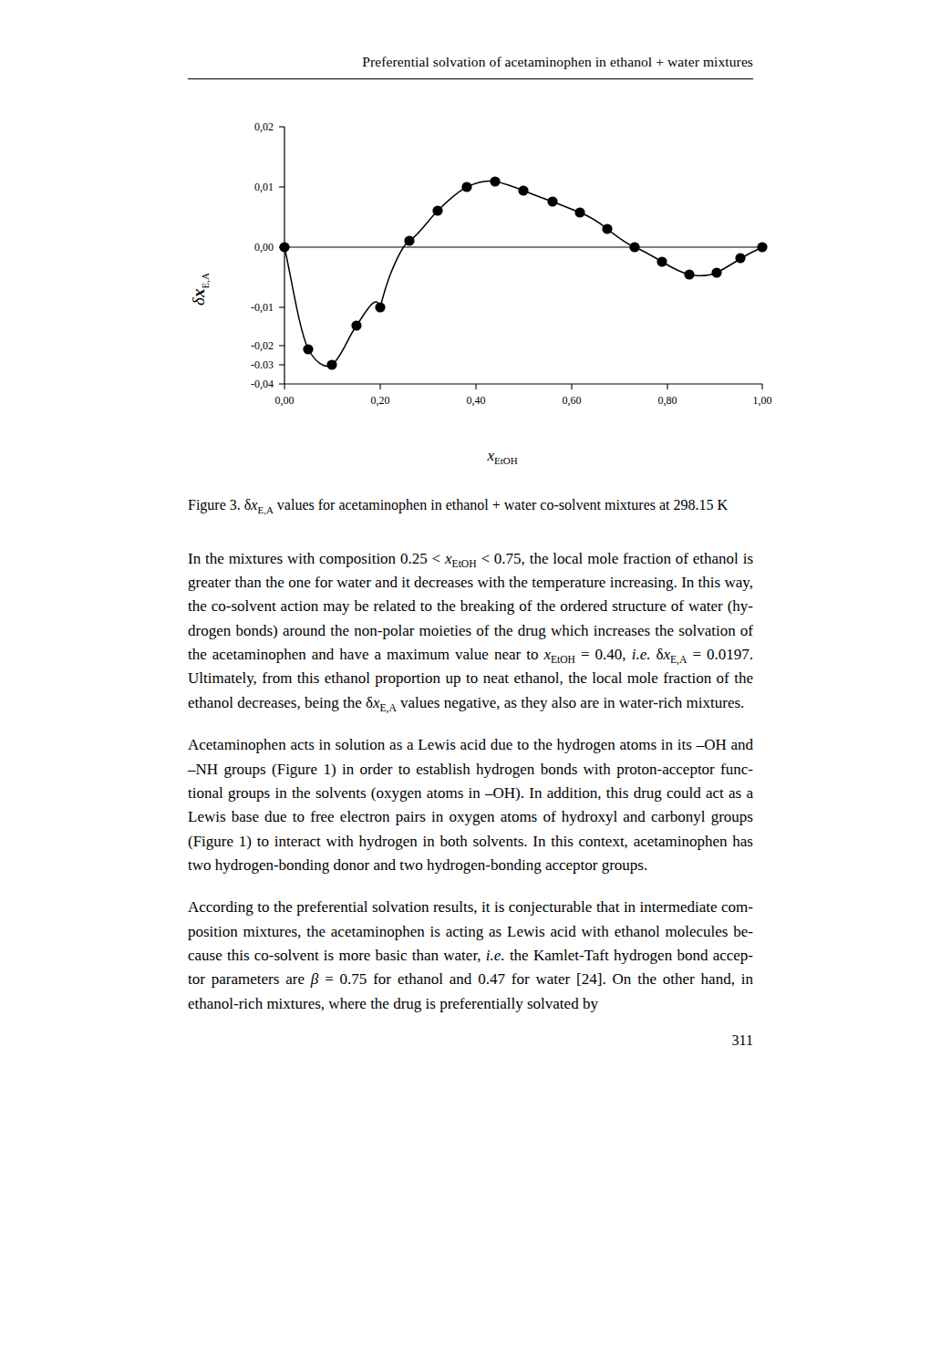Preferential solvation of acetaminophen in ethanol + water mixtures
0,02 0,01 0,00 -0,01 -0,02 -0.03 -0,04 0,00 0,20 0,40 0,60 0,80 1,00
δxE,A
xEtOH
Figure 3. δxE,A values for acetaminophen in ethanol + water co-solvent mixtures at 298.15 K
In the mixtures with composition 0.25 < xEtOH < 0.75, the local mole fraction of ethanol is greater than the one for water and it decreases with the temperature increasing. In this way, the co-solvent action may be related to the breaking of the ordered structure of water (hydrogen bonds) around the non-polar moieties of the drug which increases the solvation of the acetaminophen and have a maximum value near to xEtOH = 0.40, i.e. δxE,A = 0.0197. Ultimately, from this ethanol proportion up to neat ethanol, the local mole fraction of the ethanol decreases, being the δxE,A values negative, as they also are in water-rich mixtures.
Acetaminophen acts in solution as a Lewis acid due to the hydrogen atoms in its –OH and –NH groups (Figure 1) in order to establish hydrogen bonds with proton-acceptor functional groups in the solvents (oxygen atoms in –OH). In addition, this drug could act as a Lewis base due to free electron pairs in oxygen atoms of hydroxyl and carbonyl groups (Figure 1) to interact with hydrogen in both solvents. In this context, acetaminophen has two hydrogen-bonding donor and two hydrogen-bonding acceptor groups.
According to the preferential solvation results, it is conjecturable that in intermediate composition mixtures, the acetaminophen is acting as Lewis acid with ethanol molecules because this co-solvent is more basic than water, i.e. the Kamlet-Taft hydrogen bond acceptor parameters are β = 0.75 for ethanol and 0.47 for water [24]. On the other hand, in ethanol-rich mixtures, where the drug is preferentially solvated by
311